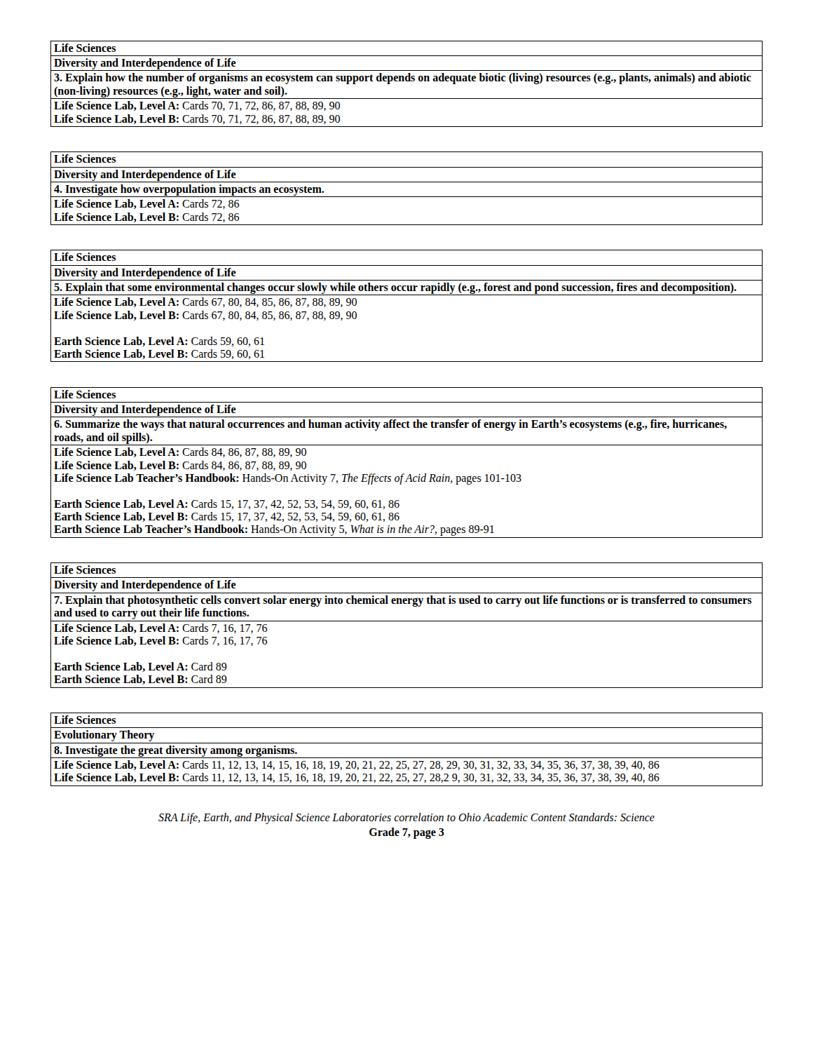| Life Sciences |
| Diversity and Interdependence of Life |
| 3. Explain how the number of organisms an ecosystem can support depends on adequate biotic (living) resources (e.g., plants, animals) and abiotic (non-living) resources (e.g., light, water and soil). |
| Life Science Lab, Level A: Cards 70, 71, 72, 86, 87, 88, 89, 90 Life Science Lab, Level B: Cards 70, 71, 72, 86, 87, 88, 89, 90 |
| Life Sciences |
| Diversity and Interdependence of Life |
| 4. Investigate how overpopulation impacts an ecosystem. |
| Life Science Lab, Level A: Cards 72, 86 Life Science Lab, Level B: Cards 72, 86 |
| Life Sciences |
| Diversity and Interdependence of Life |
| 5. Explain that some environmental changes occur slowly while others occur rapidly (e.g., forest and pond succession, fires and decomposition). |
| Life Science Lab, Level A: Cards 67, 80, 84, 85, 86, 87, 88, 89, 90 Life Science Lab, Level B: Cards 67, 80, 84, 85, 86, 87, 88, 89, 90 Earth Science Lab, Level A: Cards 59, 60, 61 Earth Science Lab, Level B: Cards 59, 60, 61 |
| Life Sciences |
| Diversity and Interdependence of Life |
| 6. Summarize the ways that natural occurrences and human activity affect the transfer of energy in Earth’s ecosystems (e.g., fire, hurricanes, roads, and oil spills). |
| Life Science Lab, Level A: Cards 84, 86, 87, 88, 89, 90 Life Science Lab, Level B: Cards 84, 86, 87, 88, 89, 90 Life Science Lab Teacher’s Handbook: Hands-On Activity 7, The Effects of Acid Rain, pages 101-103 Earth Science Lab, Level A: Cards 15, 17, 37, 42, 52, 53, 54, 59, 60, 61, 86 Earth Science Lab, Level B: Cards 15, 17, 37, 42, 52, 53, 54, 59, 60, 61, 86 Earth Science Lab Teacher’s Handbook: Hands-On Activity 5, What is in the Air?, pages 89-91 |
| Life Sciences |
| Diversity and Interdependence of Life |
| 7. Explain that photosynthetic cells convert solar energy into chemical energy that is used to carry out life functions or is transferred to consumers and used to carry out their life functions. |
| Life Science Lab, Level A: Cards 7, 16, 17, 76 Life Science Lab, Level B: Cards 7, 16, 17, 76 Earth Science Lab, Level A: Card 89 Earth Science Lab, Level B: Card 89 |
| Life Sciences |
| Evolutionary Theory |
| 8. Investigate the great diversity among organisms. |
| Life Science Lab, Level A: Cards 11, 12, 13, 14, 15, 16, 18, 19, 20, 21, 22, 25, 27, 28, 29, 30, 31, 32, 33, 34, 35, 36, 37, 38, 39, 40, 86 Life Science Lab, Level B: Cards 11, 12, 13, 14, 15, 16, 18, 19, 20, 21, 22, 25, 27, 28,2 9, 30, 31, 32, 33, 34, 35, 36, 37, 38, 39, 40, 86 |
SRA Life, Earth, and Physical Science Laboratories correlation to Ohio Academic Content Standards: Science
Grade 7, page 3